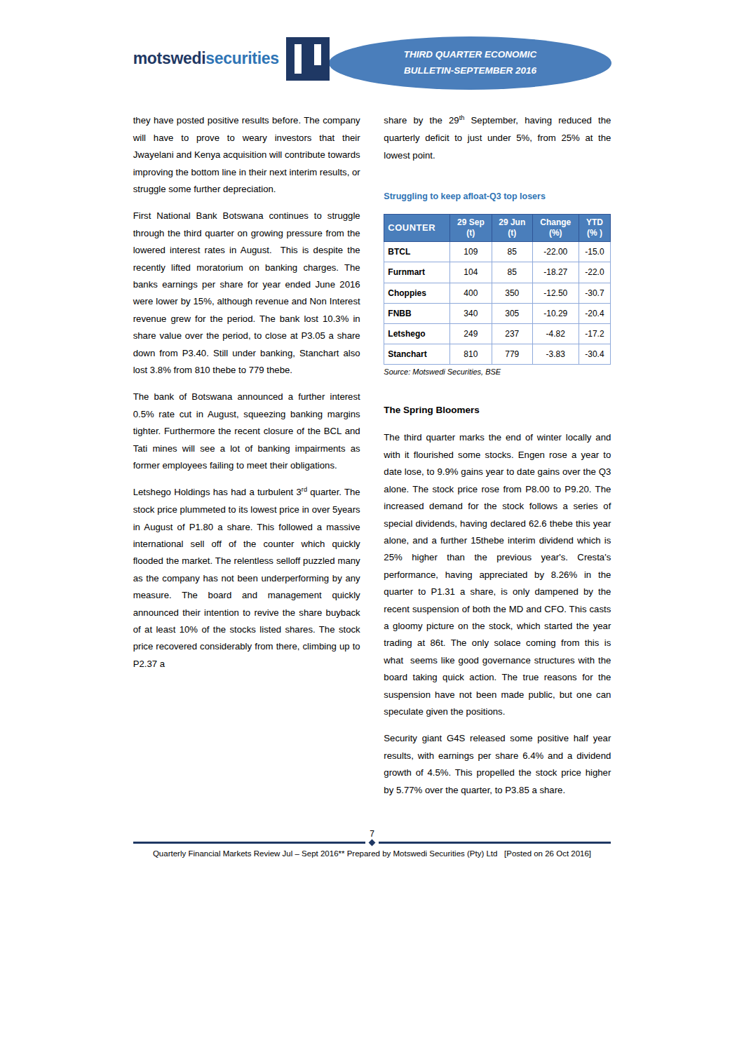motswedi securities
THIRD QUARTER ECONOMIC
BULLETIN-SEPTEMBER 2016
they have posted positive results before. The company will have to prove to weary investors that their Jwayelani and Kenya acquisition will contribute towards improving the bottom line in their next interim results, or struggle some further depreciation.
First National Bank Botswana continues to struggle through the third quarter on growing pressure from the lowered interest rates in August. This is despite the recently lifted moratorium on banking charges. The banks earnings per share for year ended June 2016 were lower by 15%, although revenue and Non Interest revenue grew for the period. The bank lost 10.3% in share value over the period, to close at P3.05 a share down from P3.40. Still under banking, Stanchart also lost 3.8% from 810 thebe to 779 thebe.
The bank of Botswana announced a further interest 0.5% rate cut in August, squeezing banking margins tighter. Furthermore the recent closure of the BCL and Tati mines will see a lot of banking impairments as former employees failing to meet their obligations.
Letshego Holdings has had a turbulent 3rd quarter. The stock price plummeted to its lowest price in over 5years in August of P1.80 a share. This followed a massive international sell off of the counter which quickly flooded the market. The relentless selloff puzzled many as the company has not been underperforming by any measure. The board and management quickly announced their intention to revive the share buyback of at least 10% of the stocks listed shares. The stock price recovered considerably from there, climbing up to P2.37 a
share by the 29th September, having reduced the quarterly deficit to just under 5%, from 25% at the lowest point.
Struggling to keep afloat-Q3 top losers
| COUNTER | 29 Sep (t) | 29 Jun (t) | Change (%) | YTD (% ) |
| --- | --- | --- | --- | --- |
| BTCL | 109 | 85 | -22.00 | -15.0 |
| Furnmart | 104 | 85 | -18.27 | -22.0 |
| Choppies | 400 | 350 | -12.50 | -30.7 |
| FNBB | 340 | 305 | -10.29 | -20.4 |
| Letshego | 249 | 237 | -4.82 | -17.2 |
| Stanchart | 810 | 779 | -3.83 | -30.4 |
Source: Motswedi Securities, BSE
The Spring Bloomers
The third quarter marks the end of winter locally and with it flourished some stocks. Engen rose a year to date lose, to 9.9% gains year to date gains over the Q3 alone. The stock price rose from P8.00 to P9.20. The increased demand for the stock follows a series of special dividends, having declared 62.6 thebe this year alone, and a further 15thebe interim dividend which is 25% higher than the previous year's. Cresta's performance, having appreciated by 8.26% in the quarter to P1.31 a share, is only dampened by the recent suspension of both the MD and CFO. This casts a gloomy picture on the stock, which started the year trading at 86t. The only solace coming from this is what seems like good governance structures with the board taking quick action. The true reasons for the suspension have not been made public, but one can speculate given the positions.
Security giant G4S released some positive half year results, with earnings per share 6.4% and a dividend growth of 4.5%. This propelled the stock price higher by 5.77% over the quarter, to P3.85 a share.
7
Quarterly Financial Markets Review Jul – Sept 2016** Prepared by Motswedi Securities (Pty) Ltd [Posted on 26 Oct 2016]